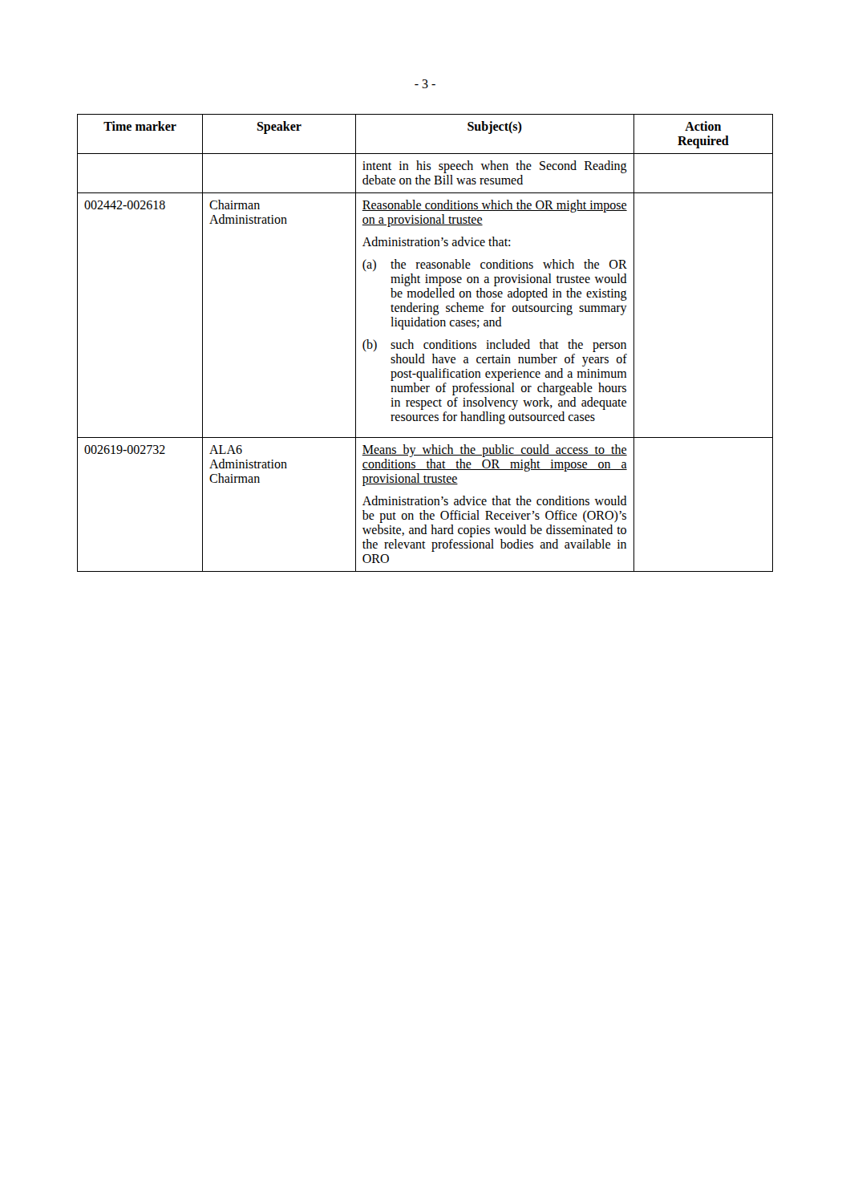- 3 -
| Time marker | Speaker | Subject(s) | Action Required |
| --- | --- | --- | --- |
| | | intent in his speech when the Second Reading debate on the Bill was resumed | |
| 002442-002618 | Chairman Administration | Reasonable conditions which the OR might impose on a provisional trustee Administration’s advice that: (a) the reasonable conditions which the OR might impose on a provisional trustee would be modelled on those adopted in the existing tendering scheme for outsourcing summary liquidation cases; and (b) such conditions included that the person should have a certain number of years of post-qualification experience and a minimum number of professional or chargeable hours in respect of insolvency work, and adequate resources for handling outsourced cases | |
| 002619-002732 | ALA6 Administration Chairman | Means by which the public could access to the conditions that the OR might impose on a provisional trustee Administration’s advice that the conditions would be put on the Official Receiver’s Office (ORO)’s website, and hard copies would be disseminated to the relevant professional bodies and available in ORO | |